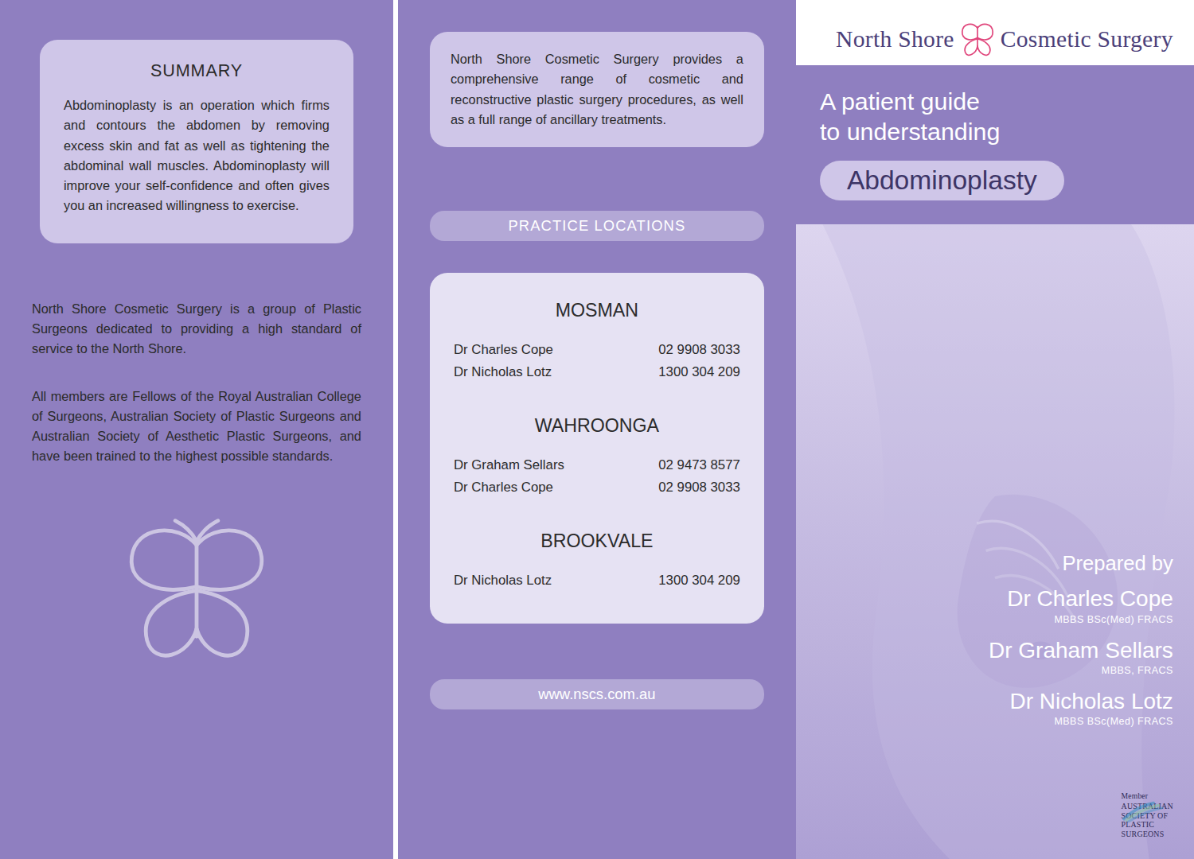SUMMARY
Abdominoplasty is an operation which firms and contours the abdomen by removing excess skin and fat as well as tightening the abdominal wall muscles. Abdominoplasty will improve your self-confidence and often gives you an increased willingness to exercise.
North Shore Cosmetic Surgery is a group of Plastic Surgeons dedicated to providing a high standard of service to the North Shore.
All members are Fellows of the Royal Australian College of Surgeons, Australian Society of Plastic Surgeons and Australian Society of Aesthetic Plastic Surgeons, and have been trained to the highest possible standards.
North Shore Cosmetic Surgery provides a comprehensive range of cosmetic and reconstructive plastic surgery procedures, as well as a full range of ancillary treatments.
PRACTICE LOCATIONS
MOSMAN
| Dr Charles Cope | 02 9908 3033 |
| Dr Nicholas Lotz | 1300 304 209 |
WAHROONGA
| Dr Graham Sellars | 02 9473 8577 |
| Dr Charles Cope | 02 9908 3033 |
BROOKVALE
| Dr Nicholas Lotz | 1300 304 209 |
www.nscs.com.au
North Shore Cosmetic Surgery
A patient guide
to understanding
Abdominoplasty
Prepared by
Dr Charles Cope
MBBS BSc(Med) FRACS
Dr Graham Sellars
MBBS, FRACS
Dr Nicholas Lotz
MBBS BSc(Med) FRACS
Member Australian
Society of
Plastic
Surgeons